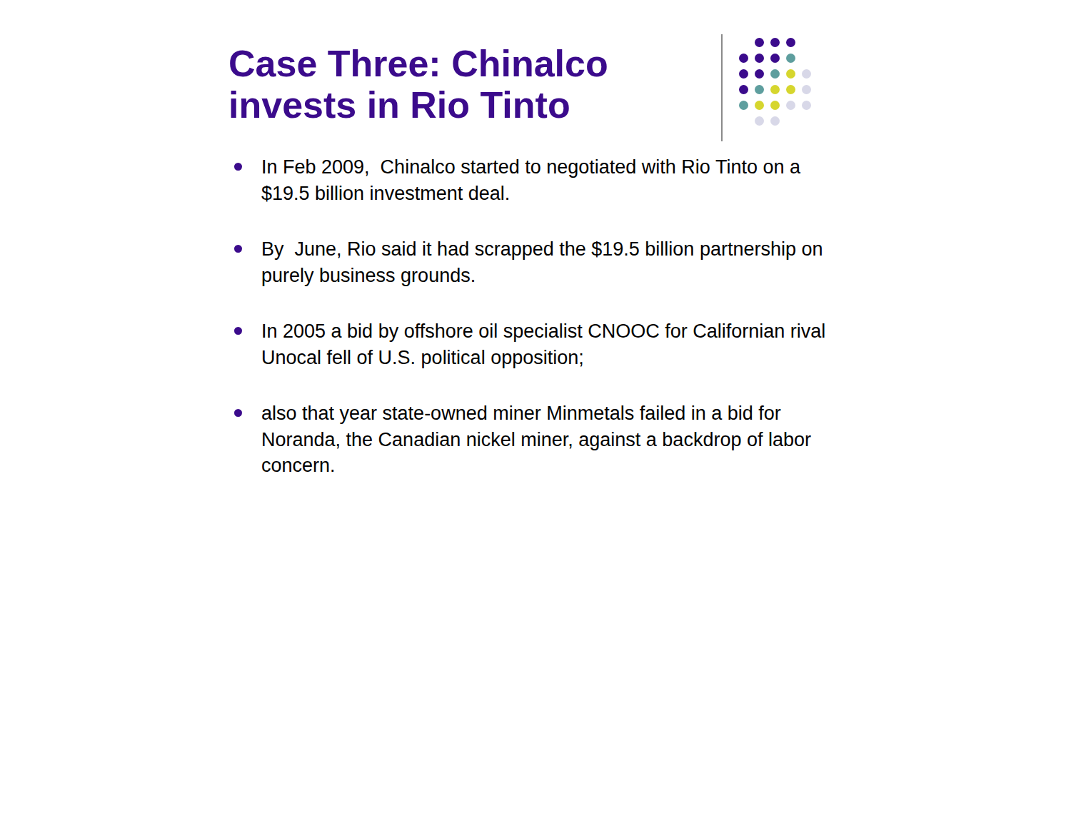Case Three: Chinalco invests in Rio Tinto
In Feb 2009, Chinalco started to negotiated with Rio Tinto on a $19.5 billion investment deal.
By June, Rio said it had scrapped the $19.5 billion partnership on purely business grounds.
In 2005 a bid by offshore oil specialist CNOOC for Californian rival Unocal fell of U.S. political opposition;
also that year state-owned miner Minmetals failed in a bid for Noranda, the Canadian nickel miner, against a backdrop of labor concern.